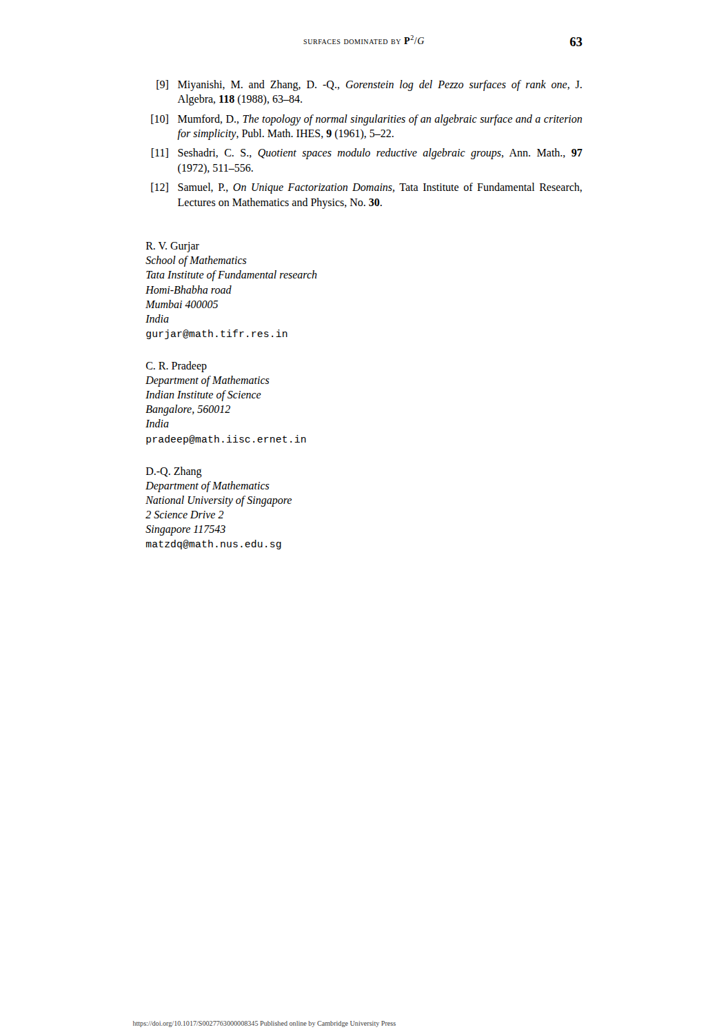surfaces dominated by P2/G 63
[9] Miyanishi, M. and Zhang, D. -Q., Gorenstein log del Pezzo surfaces of rank one, J. Algebra, 118 (1988), 63–84.
[10] Mumford, D., The topology of normal singularities of an algebraic surface and a criterion for simplicity, Publ. Math. IHES, 9 (1961), 5–22.
[11] Seshadri, C. S., Quotient spaces modulo reductive algebraic groups, Ann. Math., 97 (1972), 511–556.
[12] Samuel, P., On Unique Factorization Domains, Tata Institute of Fundamental Research, Lectures on Mathematics and Physics, No. 30.
R. V. Gurjar
School of Mathematics
Tata Institute of Fundamental research
Homi-Bhabha road
Mumbai 400005
India
gurjar@math.tifr.res.in
C. R. Pradeep
Department of Mathematics
Indian Institute of Science
Bangalore, 560012
India
pradeep@math.iisc.ernet.in
D.-Q. Zhang
Department of Mathematics
National University of Singapore
2 Science Drive 2
Singapore 117543
matzdq@math.nus.edu.sg
https://doi.org/10.1017/S0027763000008345 Published online by Cambridge University Press